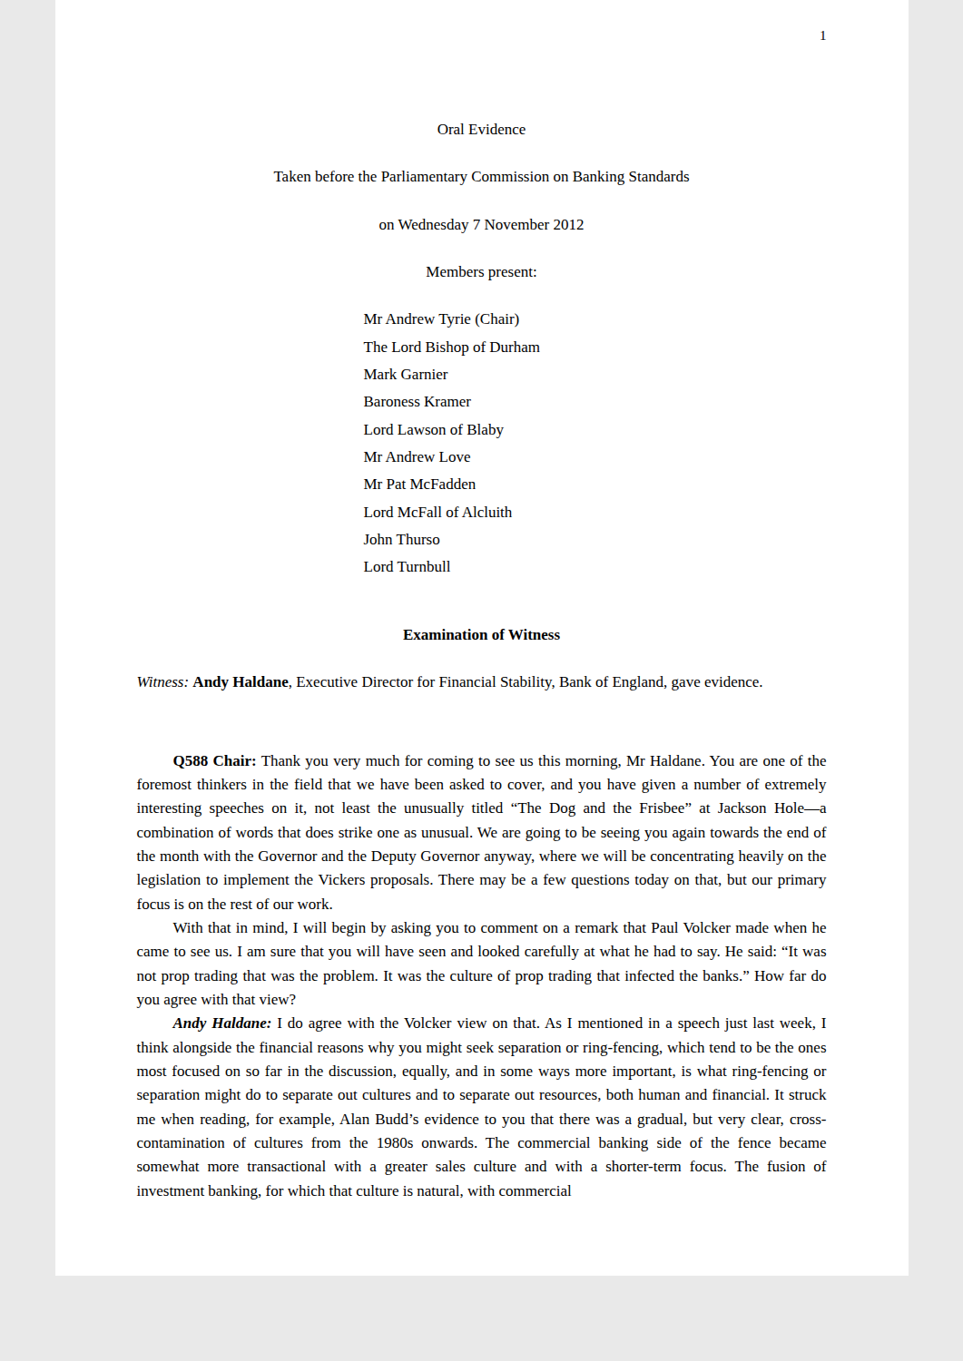1
Oral Evidence
Taken before the Parliamentary Commission on Banking Standards
on Wednesday 7 November 2012
Members present:
Mr Andrew Tyrie (Chair)
The Lord Bishop of Durham
Mark Garnier
Baroness Kramer
Lord Lawson of Blaby
Mr Andrew Love
Mr Pat McFadden
Lord McFall of Alcluith
John Thurso
Lord Turnbull
Examination of Witness
Witness: Andy Haldane, Executive Director for Financial Stability, Bank of England, gave evidence.
Q588 Chair: Thank you very much for coming to see us this morning, Mr Haldane. You are one of the foremost thinkers in the field that we have been asked to cover, and you have given a number of extremely interesting speeches on it, not least the unusually titled “The Dog and the Frisbee” at Jackson Hole—a combination of words that does strike one as unusual. We are going to be seeing you again towards the end of the month with the Governor and the Deputy Governor anyway, where we will be concentrating heavily on the legislation to implement the Vickers proposals. There may be a few questions today on that, but our primary focus is on the rest of our work.
With that in mind, I will begin by asking you to comment on a remark that Paul Volcker made when he came to see us. I am sure that you will have seen and looked carefully at what he had to say. He said: “It was not prop trading that was the problem. It was the culture of prop trading that infected the banks.” How far do you agree with that view?
Andy Haldane: I do agree with the Volcker view on that. As I mentioned in a speech just last week, I think alongside the financial reasons why you might seek separation or ring-fencing, which tend to be the ones most focused on so far in the discussion, equally, and in some ways more important, is what ring-fencing or separation might do to separate out cultures and to separate out resources, both human and financial. It struck me when reading, for example, Alan Budd’s evidence to you that there was a gradual, but very clear, cross-contamination of cultures from the 1980s onwards. The commercial banking side of the fence became somewhat more transactional with a greater sales culture and with a shorter-term focus. The fusion of investment banking, for which that culture is natural, with commercial